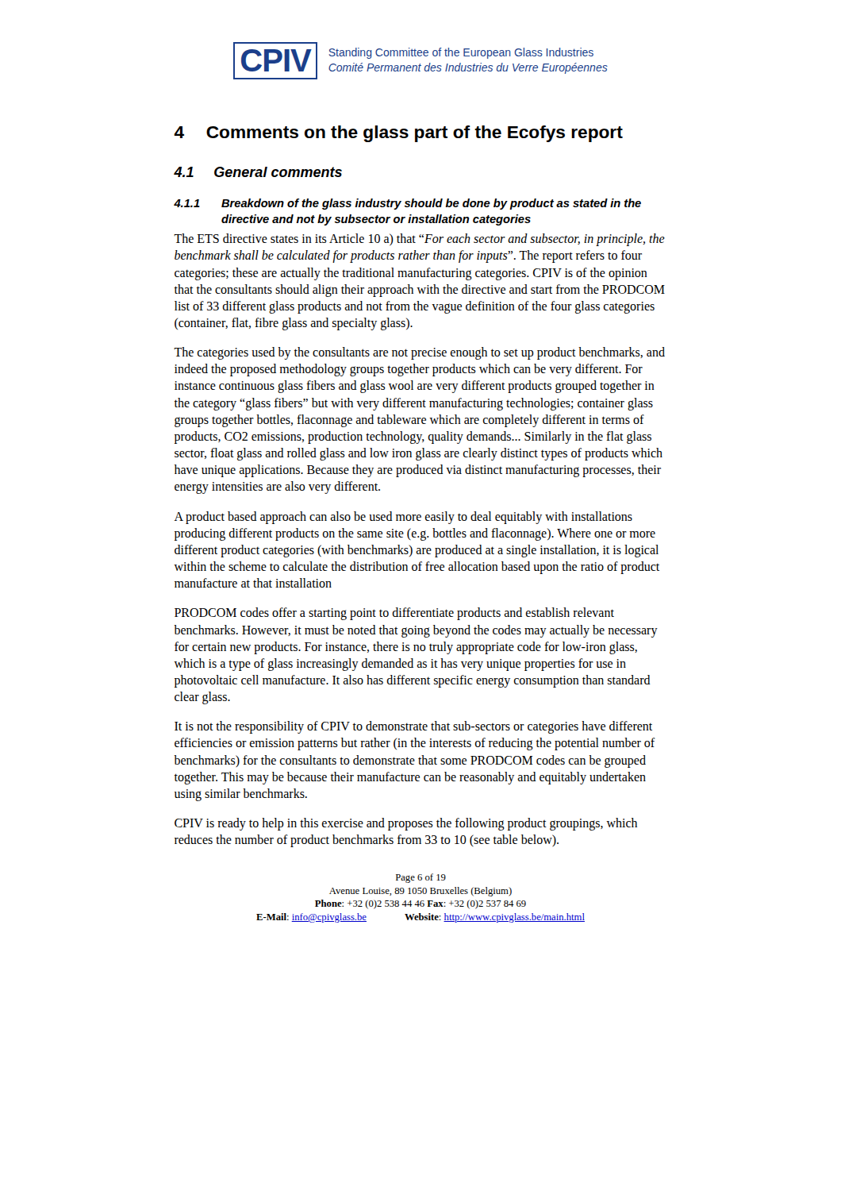CPIV Standing Committee of the European Glass Industries
Comité Permanent des Industries du Verre Européennes
4 Comments on the glass part of the Ecofys report
4.1 General comments
4.1.1 Breakdown of the glass industry should be done by product as stated in the directive and not by subsector or installation categories
The ETS directive states in its Article 10 a) that “For each sector and subsector, in principle, the benchmark shall be calculated for products rather than for inputs”. The report refers to four categories; these are actually the traditional manufacturing categories. CPIV is of the opinion that the consultants should align their approach with the directive and start from the PRODCOM list of 33 different glass products and not from the vague definition of the four glass categories (container, flat, fibre glass and specialty glass).
The categories used by the consultants are not precise enough to set up product benchmarks, and indeed the proposed methodology groups together products which can be very different. For instance continuous glass fibers and glass wool are very different products grouped together in the category “glass fibers” but with very different manufacturing technologies; container glass groups together bottles, flaconnage and tableware which are completely different in terms of products, CO2 emissions, production technology, quality demands... Similarly in the flat glass sector, float glass and rolled glass and low iron glass are clearly distinct types of products which have unique applications. Because they are produced via distinct manufacturing processes, their energy intensities are also very different.
A product based approach can also be used more easily to deal equitably with installations producing different products on the same site (e.g. bottles and flaconnage). Where one or more different product categories (with benchmarks) are produced at a single installation, it is logical within the scheme to calculate the distribution of free allocation based upon the ratio of product manufacture at that installation
PRODCOM codes offer a starting point to differentiate products and establish relevant benchmarks. However, it must be noted that going beyond the codes may actually be necessary for certain new products. For instance, there is no truly appropriate code for low-iron glass, which is a type of glass increasingly demanded as it has very unique properties for use in photovoltaic cell manufacture. It also has different specific energy consumption than standard clear glass.
It is not the responsibility of CPIV to demonstrate that sub-sectors or categories have different efficiencies or emission patterns but rather (in the interests of reducing the potential number of benchmarks) for the consultants to demonstrate that some PRODCOM codes can be grouped together. This may be because their manufacture can be reasonably and equitably undertaken using similar benchmarks.
CPIV is ready to help in this exercise and proposes the following product groupings, which reduces the number of product benchmarks from 33 to 10 (see table below).
Page 6 of 19
Avenue Louise, 89 1050 Bruxelles (Belgium)
Phone: +32 (0)2 538 44 46 Fax: +32 (0)2 537 84 69
E-Mail: info@cpivglass.be Website: http://www.cpivglass.be/main.html